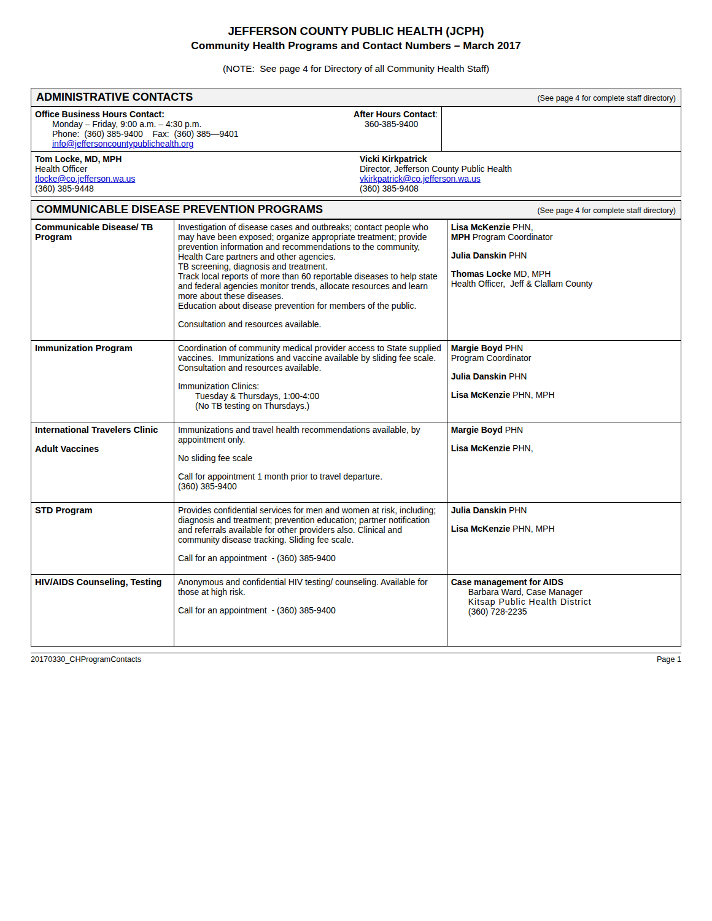JEFFERSON COUNTY PUBLIC HEALTH (JCPH)
Community Health Programs and Contact Numbers – March 2017
(NOTE: See page 4 for Directory of all Community Health Staff)
ADMINISTRATIVE CONTACTS (See page 4 for complete staff directory)
Office Business Hours Contact:
Monday – Friday, 9:00 a.m. – 4:30 p.m.
Phone: (360) 385-9400 Fax: (360) 385—9401
info@jeffersoncountypublichealth.org
After Hours Contact:
360-385-9400
Tom Locke, MD, MPH
Health Officer
tlocke@co.jefferson.wa.us
(360) 385-9448
Vicki Kirkpatrick
Director, Jefferson County Public Health
vkirkpatrick@co.jefferson.wa.us
(360) 385-9408
COMMUNICABLE DISEASE PREVENTION PROGRAMS (See page 4 for complete staff directory)
| Communicable Disease/ TB Program | Investigation of disease cases and outbreaks; contact people who may have been exposed; organize appropriate treatment; provide prevention information and recommendations to the community, Health Care partners and other agencies. TB screening, diagnosis and treatment. Track local reports of more than 60 reportable diseases to help state and federal agencies monitor trends, allocate resources and learn more about these diseases. Education about disease prevention for members of the public. Consultation and resources available. | Lisa McKenzie PHN, MPH Program Coordinator Julia Danskin PHN Thomas Locke MD, MPH Health Officer, Jeff & Clallam County |
| Immunization Program | Coordination of community medical provider access to State supplied vaccines. Immunizations and vaccine available by sliding fee scale. Consultation and resources available. Immunization Clinics: Tuesday & Thursdays, 1:00-4:00 (No TB testing on Thursdays.) | Margie Boyd PHN Program Coordinator Julia Danskin PHN Lisa McKenzie PHN, MPH |
| International Travelers Clinic Adult Vaccines | Immunizations and travel health recommendations available, by appointment only. No sliding fee scale Call for appointment 1 month prior to travel departure. (360) 385-9400 | Margie Boyd PHN Lisa McKenzie PHN, |
| STD Program | Provides confidential services for men and women at risk, including; diagnosis and treatment; prevention education; partner notification and referrals available for other providers also. Clinical and community disease tracking. Sliding fee scale. Call for an appointment - (360) 385-9400 | Julia Danskin PHN Lisa McKenzie PHN, MPH |
| HIV/AIDS Counseling, Testing | Anonymous and confidential HIV testing/ counseling. Available for those at high risk. Call for an appointment - (360) 385-9400 | Case management for AIDS Barbara Ward, Case Manager Kitsap Public Health District (360) 728-2235 |
20170330_CHProgramContacts Page 1